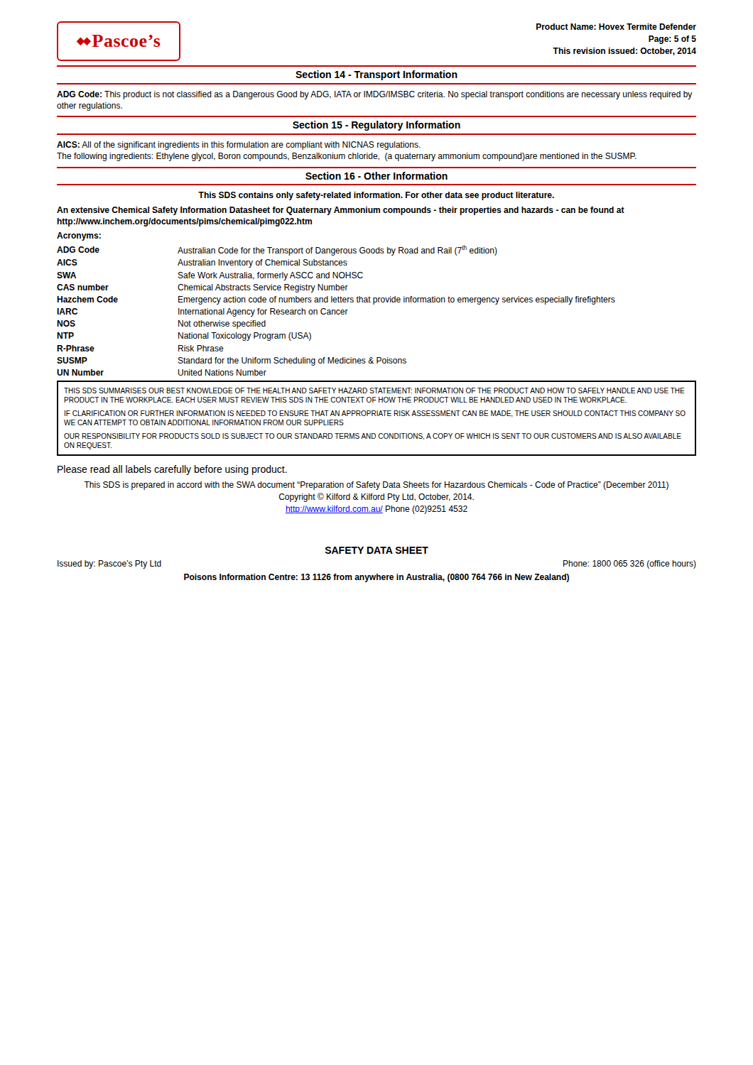◆◆Pascoe’s
Product Name: Hovex Termite Defender
Page: 5 of 5
This revision issued: October, 2014
Section 14 - Transport Information
ADG Code: This product is not classified as a Dangerous Good by ADG, IATA or IMDG/IMSBC criteria. No special transport conditions are necessary unless required by other regulations.
Section 15 - Regulatory Information
AICS: All of the significant ingredients in this formulation are compliant with NICNAS regulations.
The following ingredients: Ethylene glycol, Boron compounds, Benzalkonium chloride, (a quaternary ammonium compound)are mentioned in the SUSMP.
Section 16 - Other Information
This SDS contains only safety-related information. For other data see product literature.
An extensive Chemical Safety Information Datasheet for Quaternary Ammonium compounds - their properties and hazards - can be found at http://www.inchem.org/documents/pims/chemical/pimg022.htm
Acronyms:
| ADG Code | Australian Code for the Transport of Dangerous Goods by Road and Rail (7 th edition) |
| AICS | Australian Inventory of Chemical Substances |
| SWA | Safe Work Australia, formerly ASCC and NOHSC |
| CAS number | Chemical Abstracts Service Registry Number |
| Hazchem Code | Emergency action code of numbers and letters that provide information to emergency services especially firefighters |
| IARC | International Agency for Research on Cancer |
| NOS | Not otherwise specified |
| NTP | National Toxicology Program (USA) |
| R-Phrase | Risk Phrase |
| SUSMP | Standard for the Uniform Scheduling of Medicines & Poisons |
| UN Number | United Nations Number |
This SDS summarises our best knowledge of the health and safety hazard statement: information of the product and how to safely handle and use the product in the workplace. Each user must review this SDS in the context of how the product will be handled and used in the workplace.
If clarification or further information is needed to ensure that an appropriate risk assessment can be made, the user should contact this company so we can attempt to obtain additional information from our suppliers
Our responsibility for products sold is subject to our standard terms and conditions, a copy of which is sent to our customers and is also available on request.
Please read all labels carefully before using product.
This SDS is prepared in accord with the SWA document “Preparation of Safety Data Sheets for Hazardous Chemicals - Code of Practice” (December 2011)
Copyright © Kilford & Kilford Pty Ltd, October, 2014.
http://www.kilford.com.au/ Phone (02)9251 4532
SAFETY DATA SHEET
Issued by: Pascoe’s Pty Ltd Phone: 1800 065 326 (office hours)
Poisons Information Centre: 13 1126 from anywhere in Australia, (0800 764 766 in New Zealand)